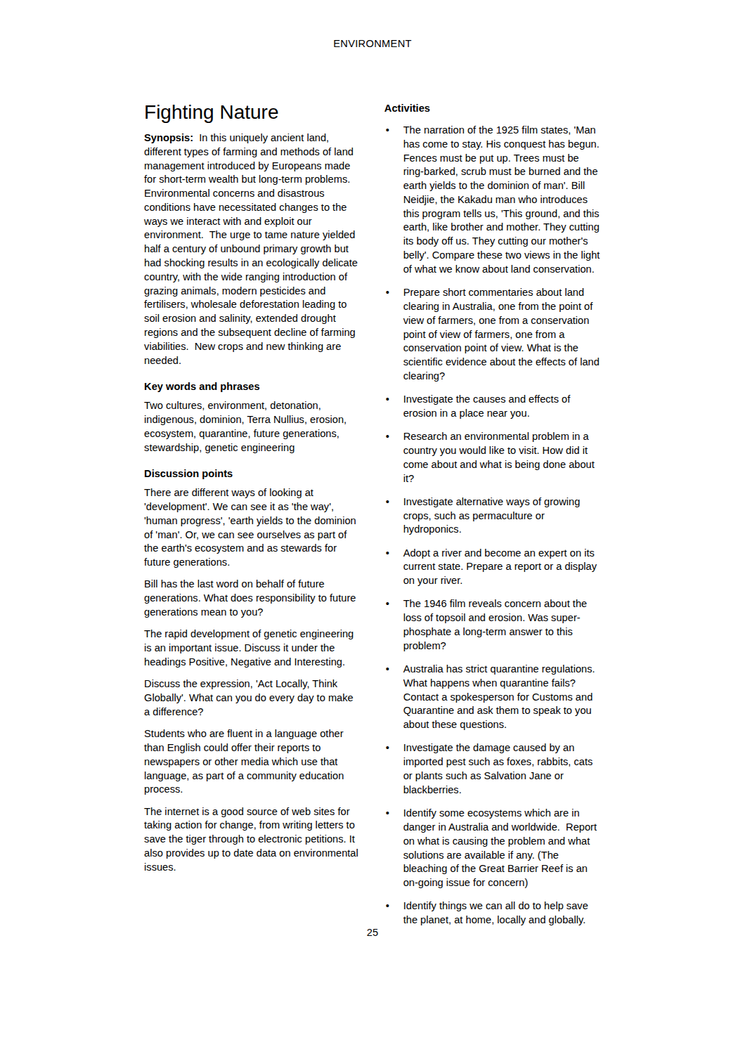ENVIRONMENT
Fighting Nature
Synopsis: In this uniquely ancient land, different types of farming and methods of land management introduced by Europeans made for short-term wealth but long-term problems. Environmental concerns and disastrous conditions have necessitated changes to the ways we interact with and exploit our environment. The urge to tame nature yielded half a century of unbound primary growth but had shocking results in an ecologically delicate country, with the wide ranging introduction of grazing animals, modern pesticides and fertilisers, wholesale deforestation leading to soil erosion and salinity, extended drought regions and the subsequent decline of farming viabilities. New crops and new thinking are needed.
Key words and phrases
Two cultures, environment, detonation, indigenous, dominion, Terra Nullius, erosion, ecosystem, quarantine, future generations, stewardship, genetic engineering
Discussion points
There are different ways of looking at 'development'. We can see it as 'the way', 'human progress', 'earth yields to the dominion of 'man'. Or, we can see ourselves as part of the earth's ecosystem and as stewards for future generations.
Bill has the last word on behalf of future generations. What does responsibility to future generations mean to you?
The rapid development of genetic engineering is an important issue. Discuss it under the headings Positive, Negative and Interesting.
Discuss the expression, 'Act Locally, Think Globally'. What can you do every day to make a difference?
Students who are fluent in a language other than English could offer their reports to newspapers or other media which use that language, as part of a community education process.
The internet is a good source of web sites for taking action for change, from writing letters to save the tiger through to electronic petitions. It also provides up to date data on environmental issues.
Activities
The narration of the 1925 film states, 'Man has come to stay. His conquest has begun. Fences must be put up. Trees must be ring-barked, scrub must be burned and the earth yields to the dominion of man'. Bill Neidjie, the Kakadu man who introduces this program tells us, 'This ground, and this earth, like brother and mother. They cutting its body off us. They cutting our mother's belly'. Compare these two views in the light of what we know about land conservation.
Prepare short commentaries about land clearing in Australia, one from the point of view of farmers, one from a conservation point of view of farmers, one from a conservation point of view. What is the scientific evidence about the effects of land clearing?
Investigate the causes and effects of erosion in a place near you.
Research an environmental problem in a country you would like to visit. How did it come about and what is being done about it?
Investigate alternative ways of growing crops, such as permaculture or hydroponics.
Adopt a river and become an expert on its current state. Prepare a report or a display on your river.
The 1946 film reveals concern about the loss of topsoil and erosion. Was super-phosphate a long-term answer to this problem?
Australia has strict quarantine regulations. What happens when quarantine fails? Contact a spokesperson for Customs and Quarantine and ask them to speak to you about these questions.
Investigate the damage caused by an imported pest such as foxes, rabbits, cats or plants such as Salvation Jane or blackberries.
Identify some ecosystems which are in danger in Australia and worldwide. Report on what is causing the problem and what solutions are available if any. (The bleaching of the Great Barrier Reef is an on-going issue for concern)
Identify things we can all do to help save the planet, at home, locally and globally.
25